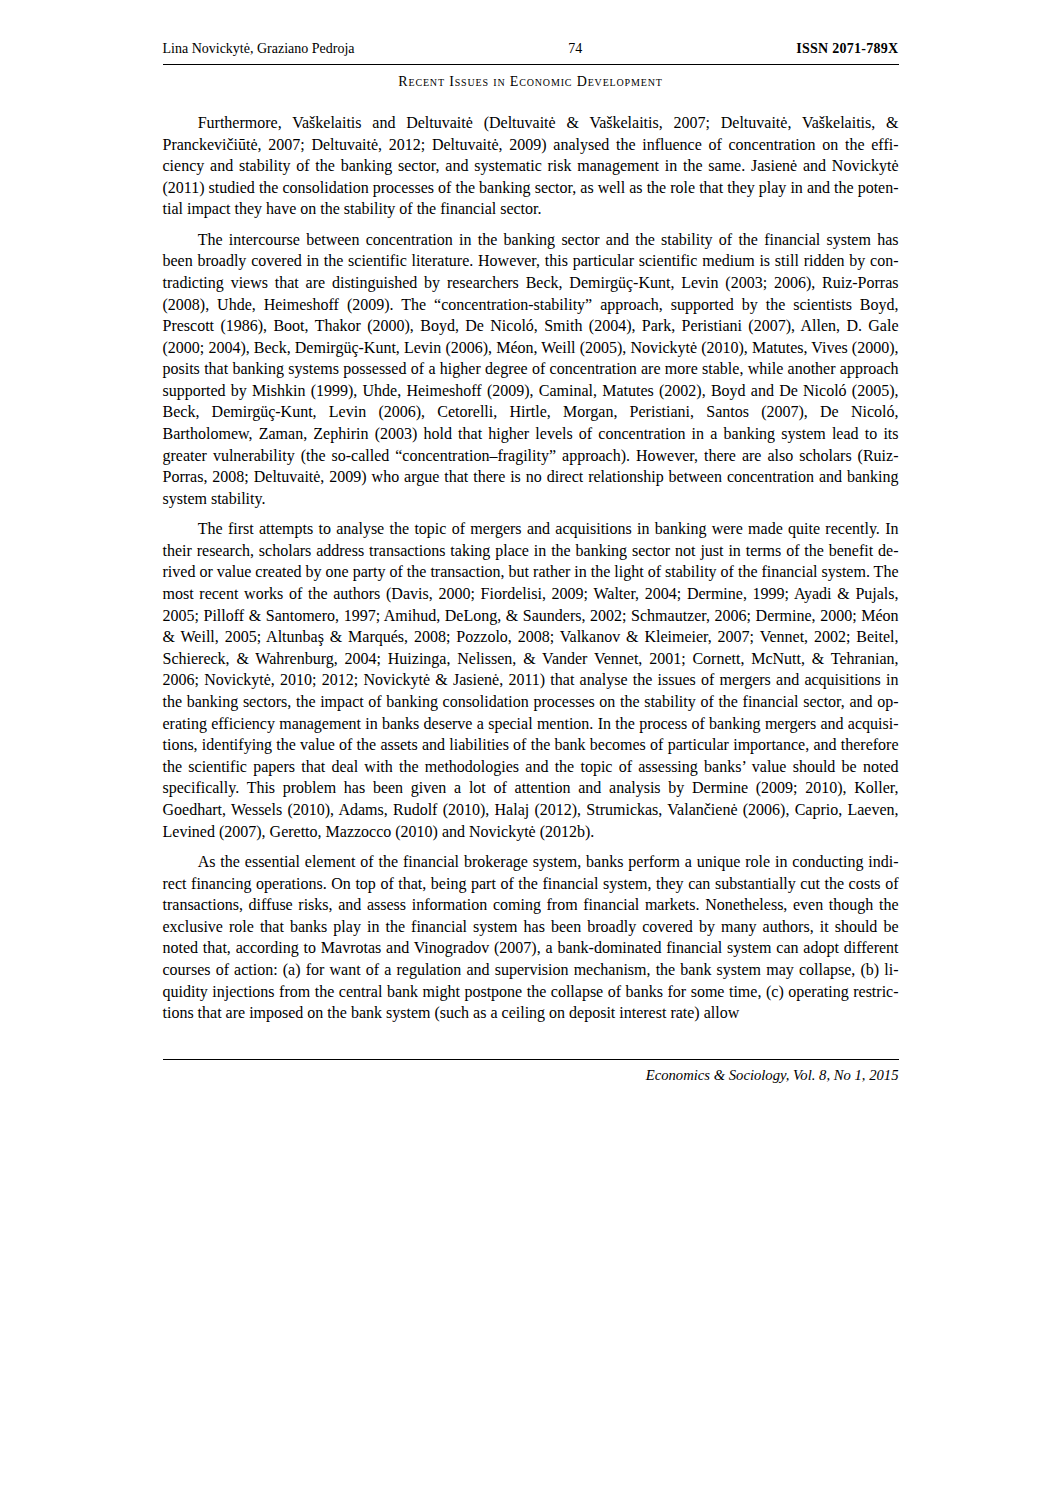Lina Novickytė, Graziano Pedroja 74 ISSN 2071-789X
Recent Issues in Economic Development
Furthermore, Vaškelaitis and Deltuvaitė (Deltuvaitė & Vaškelaitis, 2007; Deltuvaitė, Vaškelaitis, & Pranckevičiūtė, 2007; Deltuvaitė, 2012; Deltuvaitė, 2009) analysed the influence of concentration on the efficiency and stability of the banking sector, and systematic risk management in the same. Jasienė and Novickytė (2011) studied the consolidation processes of the banking sector, as well as the role that they play in and the potential impact they have on the stability of the financial sector.
The intercourse between concentration in the banking sector and the stability of the financial system has been broadly covered in the scientific literature. However, this particular scientific medium is still ridden by contradicting views that are distinguished by researchers Beck, Demirgüç-Kunt, Levin (2003; 2006), Ruiz-Porras (2008), Uhde, Heimeshoff (2009). The “concentration-stability” approach, supported by the scientists Boyd, Prescott (1986), Boot, Thakor (2000), Boyd, De Nicoló, Smith (2004), Park, Peristiani (2007), Allen, D. Gale (2000; 2004), Beck, Demirgüç-Kunt, Levin (2006), Méon, Weill (2005), Novickytė (2010), Matutes, Vives (2000), posits that banking systems possessed of a higher degree of concentration are more stable, while another approach supported by Mishkin (1999), Uhde, Heimeshoff (2009), Caminal, Matutes (2002), Boyd and De Nicoló (2005), Beck, Demirgüç-Kunt, Levin (2006), Cetorelli, Hirtle, Morgan, Peristiani, Santos (2007), De Nicoló, Bartholomew, Zaman, Zephirin (2003) hold that higher levels of concentration in a banking system lead to its greater vulnerability (the so-called “concentration–fragility” approach). However, there are also scholars (Ruiz-Porras, 2008; Deltuvaitė, 2009) who argue that there is no direct relationship between concentration and banking system stability.
The first attempts to analyse the topic of mergers and acquisitions in banking were made quite recently. In their research, scholars address transactions taking place in the banking sector not just in terms of the benefit derived or value created by one party of the transaction, but rather in the light of stability of the financial system. The most recent works of the authors (Davis, 2000; Fiordelisi, 2009; Walter, 2004; Dermine, 1999; Ayadi & Pujals, 2005; Pilloff & Santomero, 1997; Amihud, DeLong, & Saunders, 2002; Schmautzer, 2006; Dermine, 2000; Méon & Weill, 2005; Altunbaş & Marqués, 2008; Pozzolo, 2008; Valkanov & Kleimeier, 2007; Vennet, 2002; Beitel, Schiereck, & Wahrenburg, 2004; Huizinga, Nelissen, & Vander Vennet, 2001; Cornett, McNutt, & Tehranian, 2006; Novickytė, 2010; 2012; Novickytė & Jasienė, 2011) that analyse the issues of mergers and acquisitions in the banking sectors, the impact of banking consolidation processes on the stability of the financial sector, and operating efficiency management in banks deserve a special mention. In the process of banking mergers and acquisitions, identifying the value of the assets and liabilities of the bank becomes of particular importance, and therefore the scientific papers that deal with the methodologies and the topic of assessing banks’ value should be noted specifically. This problem has been given a lot of attention and analysis by Dermine (2009; 2010), Koller, Goedhart, Wessels (2010), Adams, Rudolf (2010), Halaj (2012), Strumickas, Valančienė (2006), Caprio, Laeven, Levined (2007), Geretto, Mazzocco (2010) and Novickytė (2012b).
As the essential element of the financial brokerage system, banks perform a unique role in conducting indirect financing operations. On top of that, being part of the financial system, they can substantially cut the costs of transactions, diffuse risks, and assess information coming from financial markets. Nonetheless, even though the exclusive role that banks play in the financial system has been broadly covered by many authors, it should be noted that, according to Mavrotas and Vinogradov (2007), a bank-dominated financial system can adopt different courses of action: (a) for want of a regulation and supervision mechanism, the bank system may collapse, (b) liquidity injections from the central bank might postpone the collapse of banks for some time, (c) operating restrictions that are imposed on the bank system (such as a ceiling on deposit interest rate) allow
Economics & Sociology, Vol. 8, No 1, 2015